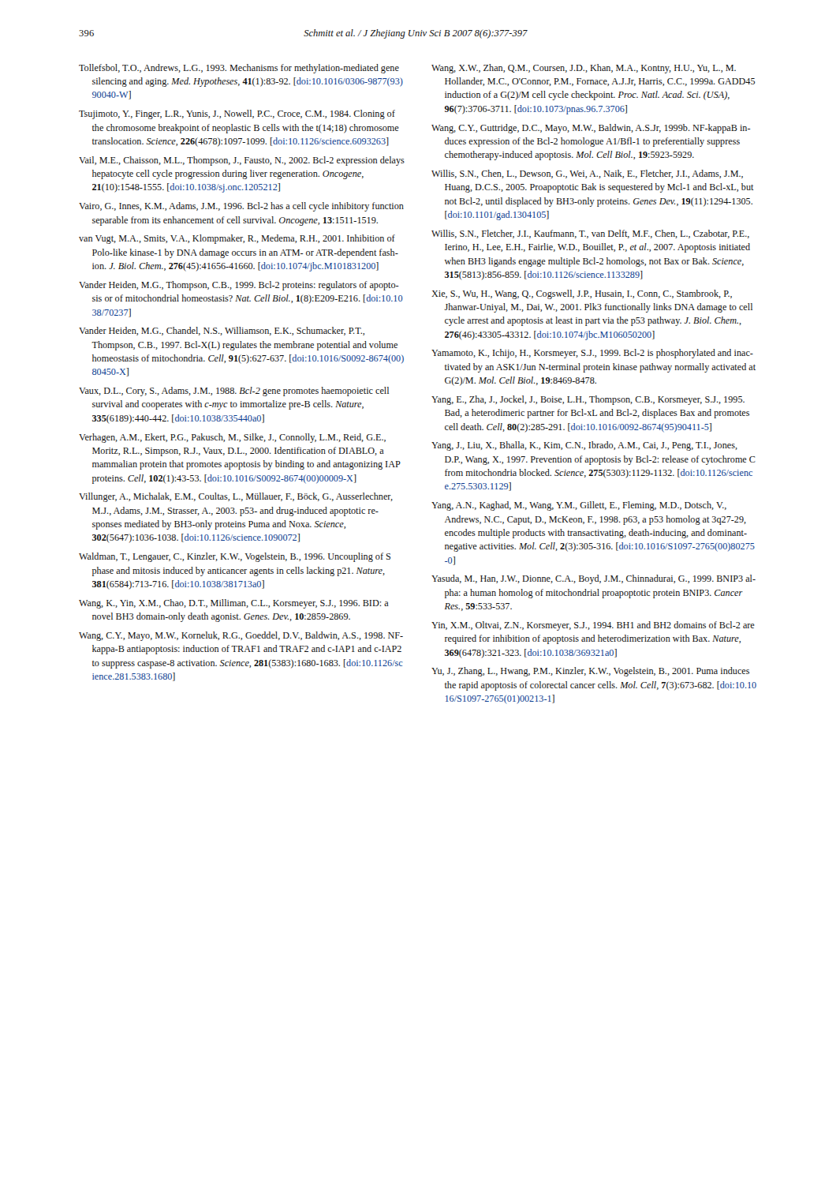396 Schmitt et al. / J Zhejiang Univ Sci B 2007 8(6):377-397
Tollefsbol, T.O., Andrews, L.G., 1993. Mechanisms for methylation-mediated gene silencing and aging. Med. Hypotheses, 41(1):83-92. doi:10.1016/0306-9877(93)90040-W
Tsujimoto, Y., Finger, L.R., Yunis, J., Nowell, P.C., Croce, C.M., 1984. Cloning of the chromosome breakpoint of neoplastic B cells with the t(14;18) chromosome translocation. Science, 226(4678):1097-1099. doi:10.1126/science.6093263
Vail, M.E., Chaisson, M.L., Thompson, J., Fausto, N., 2002. Bcl-2 expression delays hepatocyte cell cycle progression during liver regeneration. Oncogene, 21(10):1548-1555. doi:10.1038/sj.onc.1205212
Vairo, G., Innes, K.M., Adams, J.M., 1996. Bcl-2 has a cell cycle inhibitory function separable from its enhancement of cell survival. Oncogene, 13:1511-1519.
van Vugt, M.A., Smits, V.A., Klompmaker, R., Medema, R.H., 2001. Inhibition of Polo-like kinase-1 by DNA damage occurs in an ATM- or ATR-dependent fashion. J. Biol. Chem., 276(45):41656-41660. doi:10.1074/jbc.M101831200
Vander Heiden, M.G., Thompson, C.B., 1999. Bcl-2 proteins: regulators of apoptosis or of mitochondrial homeostasis? Nat. Cell Biol., 1(8):E209-E216. doi:10.1038/70237
Vander Heiden, M.G., Chandel, N.S., Williamson, E.K., Schumacker, P.T., Thompson, C.B., 1997. Bcl-X(L) regulates the membrane potential and volume homeostasis of mitochondria. Cell, 91(5):627-637. doi:10.1016/S0092-8674(00)80450-X
Vaux, D.L., Cory, S., Adams, J.M., 1988. Bcl-2 gene promotes haemopoietic cell survival and cooperates with c-myc to immortalize pre-B cells. Nature, 335(6189):440-442. doi:10.1038/335440a0
Verhagen, A.M., Ekert, P.G., Pakusch, M., Silke, J., Connolly, L.M., Reid, G.E., Moritz, R.L., Simpson, R.J., Vaux, D.L., 2000. Identification of DIABLO, a mammalian protein that promotes apoptosis by binding to and antagonizing IAP proteins. Cell, 102(1):43-53. doi:10.1016/S0092-8674(00)00009-X
Villunger, A., Michalak, E.M., Coultas, L., Müllauer, F., Böck, G., Ausserlechner, M.J., Adams, J.M., Strasser, A., 2003. p53- and drug-induced apoptotic responses mediated by BH3-only proteins Puma and Noxa. Science, 302(5647):1036-1038. doi:10.1126/science.1090072
Waldman, T., Lengauer, C., Kinzler, K.W., Vogelstein, B., 1996. Uncoupling of S phase and mitosis induced by anticancer agents in cells lacking p21. Nature, 381(6584):713-716. doi:10.1038/381713a0
Wang, K., Yin, X.M., Chao, D.T., Milliman, C.L., Korsmeyer, S.J., 1996. BID: a novel BH3 domain-only death agonist. Genes. Dev., 10:2859-2869.
Wang, C.Y., Mayo, M.W., Korneluk, R.G., Goeddel, D.V., Baldwin, A.S., 1998. NF-kappa-B antiapoptosis: induction of TRAF1 and TRAF2 and c-IAP1 and c-IAP2 to suppress caspase-8 activation. Science, 281(5383):1680-1683. doi:10.1126/science.281.5383.1680
Wang, X.W., Zhan, Q.M., Coursen, J.D., Khan, M.A., Kontny, H.U., Yu, L., M. Hollander, M.C., O'Connor, P.M., Fornace, A.J.Jr, Harris, C.C., 1999a. GADD45 induction of a G(2)/M cell cycle checkpoint. Proc. Natl. Acad. Sci. (USA), 96(7):3706-3711. doi:10.1073/pnas.96.7.3706
Wang, C.Y., Guttridge, D.C., Mayo, M.W., Baldwin, A.S.Jr, 1999b. NF-kappaB induces expression of the Bcl-2 homologue A1/Bfl-1 to preferentially suppress chemotherapy-induced apoptosis. Mol. Cell Biol., 19:5923-5929.
Willis, S.N., Chen, L., Dewson, G., Wei, A., Naik, E., Fletcher, J.I., Adams, J.M., Huang, D.C.S., 2005. Proapoptotic Bak is sequestered by Mcl-1 and Bcl-xL, but not Bcl-2, until displaced by BH3-only proteins. Genes Dev., 19(11):1294-1305. doi:10.1101/gad.1304105
Willis, S.N., Fletcher, J.I., Kaufmann, T., van Delft, M.F., Chen, L., Czabotar, P.E., Ierino, H., Lee, E.H., Fairlie, W.D., Bouillet, P., et al., 2007. Apoptosis initiated when BH3 ligands engage multiple Bcl-2 homologs, not Bax or Bak. Science, 315(5813):856-859. doi:10.1126/science.1133289
Xie, S., Wu, H., Wang, Q., Cogswell, J.P., Husain, I., Conn, C., Stambrook, P., Jhanwar-Uniyal, M., Dai, W., 2001. Plk3 functionally links DNA damage to cell cycle arrest and apoptosis at least in part via the p53 pathway. J. Biol. Chem., 276(46):43305-43312. doi:10.1074/jbc.M106050200
Yamamoto, K., Ichijo, H., Korsmeyer, S.J., 1999. Bcl-2 is phosphorylated and inactivated by an ASK1/Jun N-terminal protein kinase pathway normally activated at G(2)/M. Mol. Cell Biol., 19:8469-8478.
Yang, E., Zha, J., Jockel, J., Boise, L.H., Thompson, C.B., Korsmeyer, S.J., 1995. Bad, a heterodimeric partner for Bcl-xL and Bcl-2, displaces Bax and promotes cell death. Cell, 80(2):285-291. doi:10.1016/0092-8674(95)90411-5
Yang, J., Liu, X., Bhalla, K., Kim, C.N., Ibrado, A.M., Cai, J., Peng, T.I., Jones, D.P., Wang, X., 1997. Prevention of apoptosis by Bcl-2: release of cytochrome C from mitochondria blocked. Science, 275(5303):1129-1132. doi:10.1126/science.275.5303.1129
Yang, A.N., Kaghad, M., Wang, Y.M., Gillett, E., Fleming, M.D., Dotsch, V., Andrews, N.C., Caput, D., McKeon, F., 1998. p63, a p53 homolog at 3q27-29, encodes multiple products with transactivating, death-inducing, and dominant-negative activities. Mol. Cell, 2(3):305-316. doi:10.1016/S1097-2765(00)80275-0
Yasuda, M., Han, J.W., Dionne, C.A., Boyd, J.M., Chinnadurai, G., 1999. BNIP3 alpha: a human homolog of mitochondrial proapoptotic protein BNIP3. Cancer Res., 59:533-537.
Yin, X.M., Oltvai, Z.N., Korsmeyer, S.J., 1994. BH1 and BH2 domains of Bcl-2 are required for inhibition of apoptosis and heterodimerization with Bax. Nature, 369(6478):321-323. doi:10.1038/369321a0
Yu, J., Zhang, L., Hwang, P.M., Kinzler, K.W., Vogelstein, B., 2001. Puma induces the rapid apoptosis of colorectal cancer cells. Mol. Cell, 7(3):673-682. doi:10.1016/S1097-2765(01)00213-1